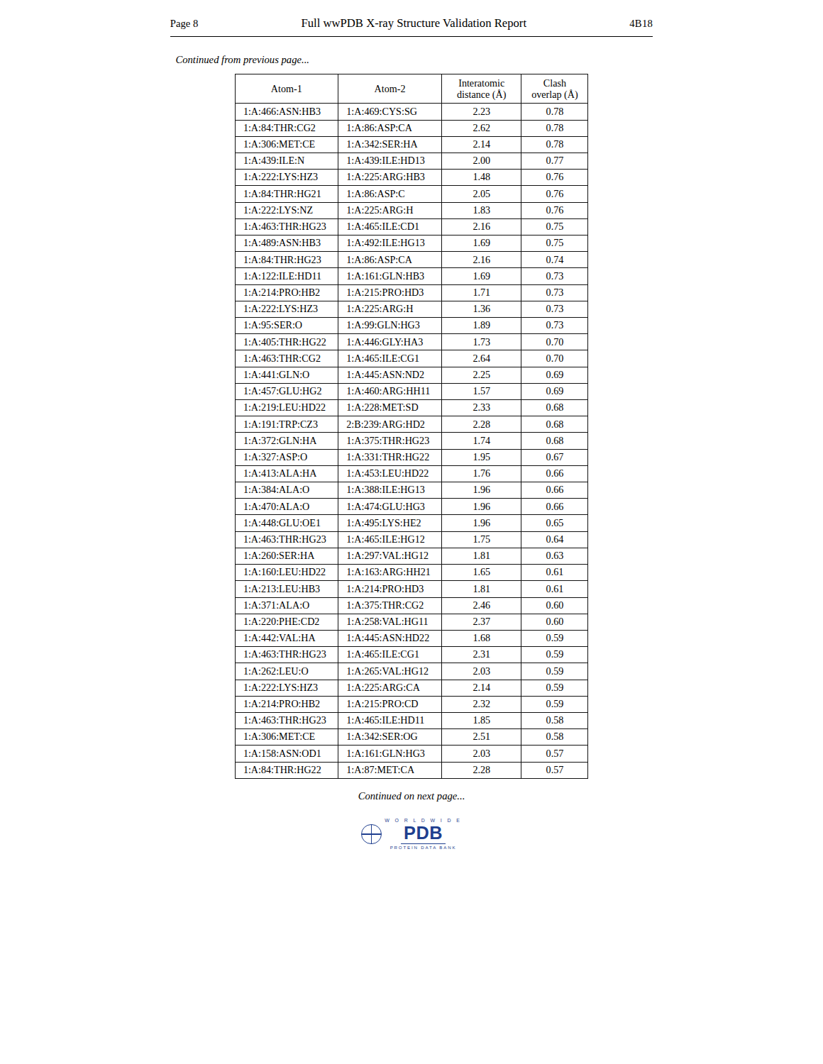Page 8
Full wwPDB X-ray Structure Validation Report
4B18
Continued from previous page...
| Atom-1 | Atom-2 | Interatomic distance (Å) | Clash overlap (Å) |
| --- | --- | --- | --- |
| 1:A:466:ASN:HB3 | 1:A:469:CYS:SG | 2.23 | 0.78 |
| 1:A:84:THR:CG2 | 1:A:86:ASP:CA | 2.62 | 0.78 |
| 1:A:306:MET:CE | 1:A:342:SER:HA | 2.14 | 0.78 |
| 1:A:439:ILE:N | 1:A:439:ILE:HD13 | 2.00 | 0.77 |
| 1:A:222:LYS:HZ3 | 1:A:225:ARG:HB3 | 1.48 | 0.76 |
| 1:A:84:THR:HG21 | 1:A:86:ASP:C | 2.05 | 0.76 |
| 1:A:222:LYS:NZ | 1:A:225:ARG:H | 1.83 | 0.76 |
| 1:A:463:THR:HG23 | 1:A:465:ILE:CD1 | 2.16 | 0.75 |
| 1:A:489:ASN:HB3 | 1:A:492:ILE:HG13 | 1.69 | 0.75 |
| 1:A:84:THR:HG23 | 1:A:86:ASP:CA | 2.16 | 0.74 |
| 1:A:122:ILE:HD11 | 1:A:161:GLN:HB3 | 1.69 | 0.73 |
| 1:A:214:PRO:HB2 | 1:A:215:PRO:HD3 | 1.71 | 0.73 |
| 1:A:222:LYS:HZ3 | 1:A:225:ARG:H | 1.36 | 0.73 |
| 1:A:95:SER:O | 1:A:99:GLN:HG3 | 1.89 | 0.73 |
| 1:A:405:THR:HG22 | 1:A:446:GLY:HA3 | 1.73 | 0.70 |
| 1:A:463:THR:CG2 | 1:A:465:ILE:CG1 | 2.64 | 0.70 |
| 1:A:441:GLN:O | 1:A:445:ASN:ND2 | 2.25 | 0.69 |
| 1:A:457:GLU:HG2 | 1:A:460:ARG:HH11 | 1.57 | 0.69 |
| 1:A:219:LEU:HD22 | 1:A:228:MET:SD | 2.33 | 0.68 |
| 1:A:191:TRP:CZ3 | 2:B:239:ARG:HD2 | 2.28 | 0.68 |
| 1:A:372:GLN:HA | 1:A:375:THR:HG23 | 1.74 | 0.68 |
| 1:A:327:ASP:O | 1:A:331:THR:HG22 | 1.95 | 0.67 |
| 1:A:413:ALA:HA | 1:A:453:LEU:HD22 | 1.76 | 0.66 |
| 1:A:384:ALA:O | 1:A:388:ILE:HG13 | 1.96 | 0.66 |
| 1:A:470:ALA:O | 1:A:474:GLU:HG3 | 1.96 | 0.66 |
| 1:A:448:GLU:OE1 | 1:A:495:LYS:HE2 | 1.96 | 0.65 |
| 1:A:463:THR:HG23 | 1:A:465:ILE:HG12 | 1.75 | 0.64 |
| 1:A:260:SER:HA | 1:A:297:VAL:HG12 | 1.81 | 0.63 |
| 1:A:160:LEU:HD22 | 1:A:163:ARG:HH21 | 1.65 | 0.61 |
| 1:A:213:LEU:HB3 | 1:A:214:PRO:HD3 | 1.81 | 0.61 |
| 1:A:371:ALA:O | 1:A:375:THR:CG2 | 2.46 | 0.60 |
| 1:A:220:PHE:CD2 | 1:A:258:VAL:HG11 | 2.37 | 0.60 |
| 1:A:442:VAL:HA | 1:A:445:ASN:HD22 | 1.68 | 0.59 |
| 1:A:463:THR:HG23 | 1:A:465:ILE:CG1 | 2.31 | 0.59 |
| 1:A:262:LEU:O | 1:A:265:VAL:HG12 | 2.03 | 0.59 |
| 1:A:222:LYS:HZ3 | 1:A:225:ARG:CA | 2.14 | 0.59 |
| 1:A:214:PRO:HB2 | 1:A:215:PRO:CD | 2.32 | 0.59 |
| 1:A:463:THR:HG23 | 1:A:465:ILE:HD11 | 1.85 | 0.58 |
| 1:A:306:MET:CE | 1:A:342:SER:OG | 2.51 | 0.58 |
| 1:A:158:ASN:OD1 | 1:A:161:GLN:HG3 | 2.03 | 0.57 |
| 1:A:84:THR:HG22 | 1:A:87:MET:CA | 2.28 | 0.57 |
Continued on next page...
W O R L D W I D E PDB PROTEIN DATA BANK